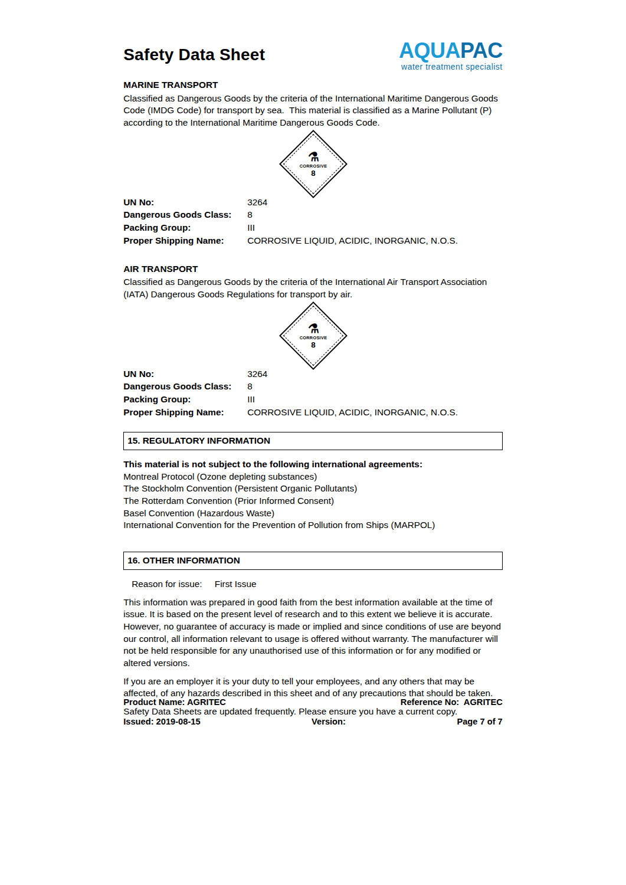Safety Data Sheet
AQUA PAC
water treatment specialist
MARINE TRANSPORT
Classified as Dangerous Goods by the criteria of the International Maritime Dangerous Goods Code (IMDG Code) for transport by sea. This material is classified as a Marine Pollutant (P) according to the International Maritime Dangerous Goods Code.
⚗
CORROSIVE
8
| UN No: | 3264 |
| Dangerous Goods Class: | 8 |
| Packing Group: | III |
| Proper Shipping Name: | CORROSIVE LIQUID, ACIDIC, INORGANIC, N.O.S. |
AIR TRANSPORT
Classified as Dangerous Goods by the criteria of the International Air Transport Association (IATA) Dangerous Goods Regulations for transport by air.
⚗
CORROSIVE
8
| UN No: | 3264 |
| Dangerous Goods Class: | 8 |
| Packing Group: | III |
| Proper Shipping Name: | CORROSIVE LIQUID, ACIDIC, INORGANIC, N.O.S. |
15. REGULATORY INFORMATION
This material is not subject to the following international agreements:
Montreal Protocol (Ozone depleting substances)
The Stockholm Convention (Persistent Organic Pollutants)
The Rotterdam Convention (Prior Informed Consent)
Basel Convention (Hazardous Waste)
International Convention for the Prevention of Pollution from Ships (MARPOL)
16. OTHER INFORMATION
Reason for issue: First Issue
This information was prepared in good faith from the best information available at the time of issue. It is based on the present level of research and to this extent we believe it is accurate. However, no guarantee of accuracy is made or implied and since conditions of use are beyond our control, all information relevant to usage is offered without warranty. The manufacturer will not be held responsible for any unauthorised use of this information or for any modified or altered versions.
If you are an employer it is your duty to tell your employees, and any others that may be affected, of any hazards described in this sheet and of any precautions that should be taken.
Safety Data Sheets are updated frequently. Please ensure you have a current copy.
Product Name: AGRITEC
Reference No: AGRITEC
Issued: 2019-08-15
Version:
Page 7 of 7